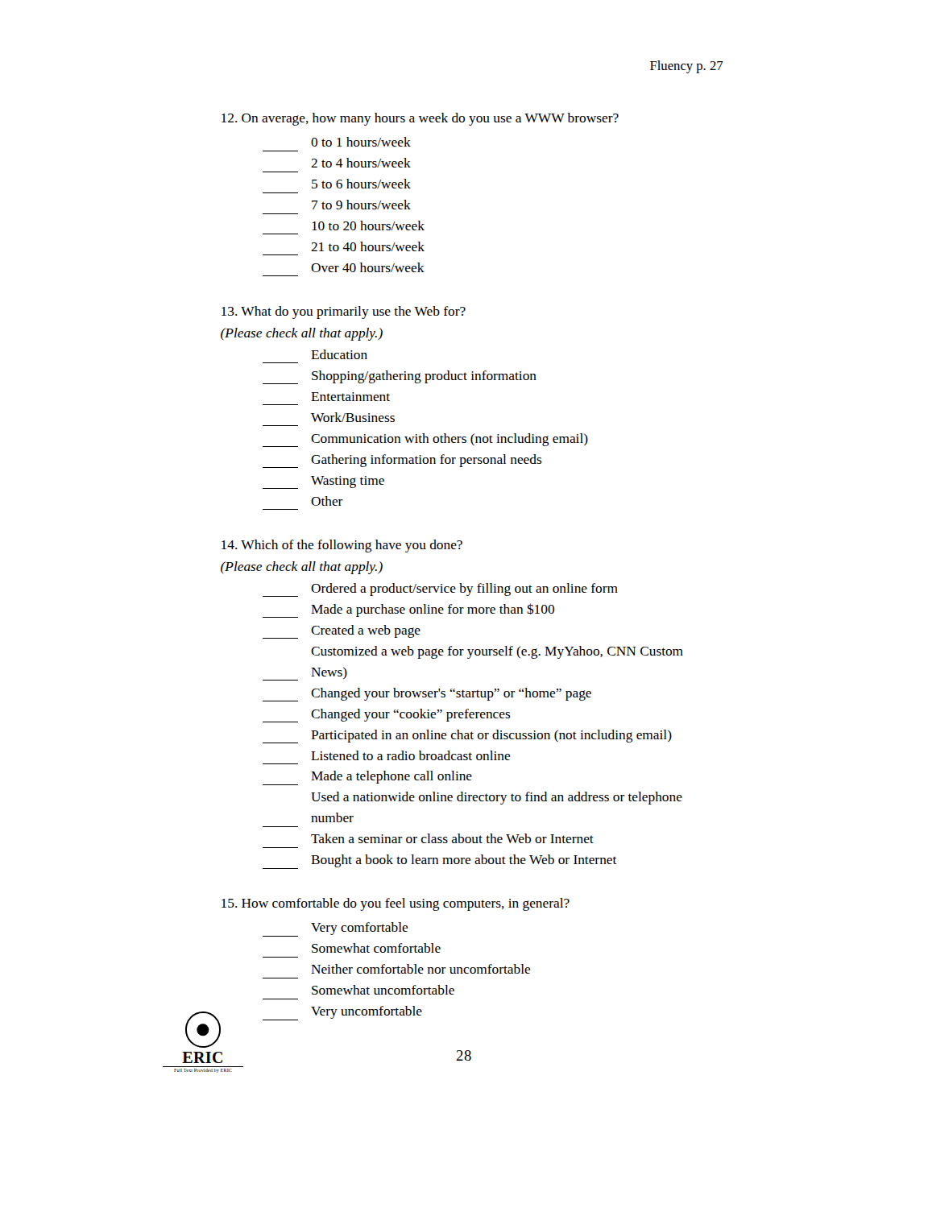Fluency p. 27
12. On average, how many hours a week do you use a WWW browser?
0 to 1 hours/week
2 to 4 hours/week
5 to 6 hours/week
7 to 9 hours/week
10 to 20 hours/week
21 to 40 hours/week
Over 40 hours/week
13. What do you primarily use the Web for?
(Please check all that apply.)
Education
Shopping/gathering product information
Entertainment
Work/Business
Communication with others (not including email)
Gathering information for personal needs
Wasting time
Other
14. Which of the following have you done?
(Please check all that apply.)
Ordered a product/service by filling out an online form
Made a purchase online for more than $100
Created a web page
Customized a web page for yourself (e.g. MyYahoo, CNN Custom News)
Changed your browser's “startup” or “home” page
Changed your “cookie” preferences
Participated in an online chat or discussion (not including email)
Listened to a radio broadcast online
Made a telephone call online
Used a nationwide online directory to find an address or telephone number
Taken a seminar or class about the Web or Internet
Bought a book to learn more about the Web or Internet
15. How comfortable do you feel using computers, in general?
Very comfortable
Somewhat comfortable
Neither comfortable nor uncomfortable
Somewhat uncomfortable
Very uncomfortable
28
ERIC
Full Text Provided by ERIC